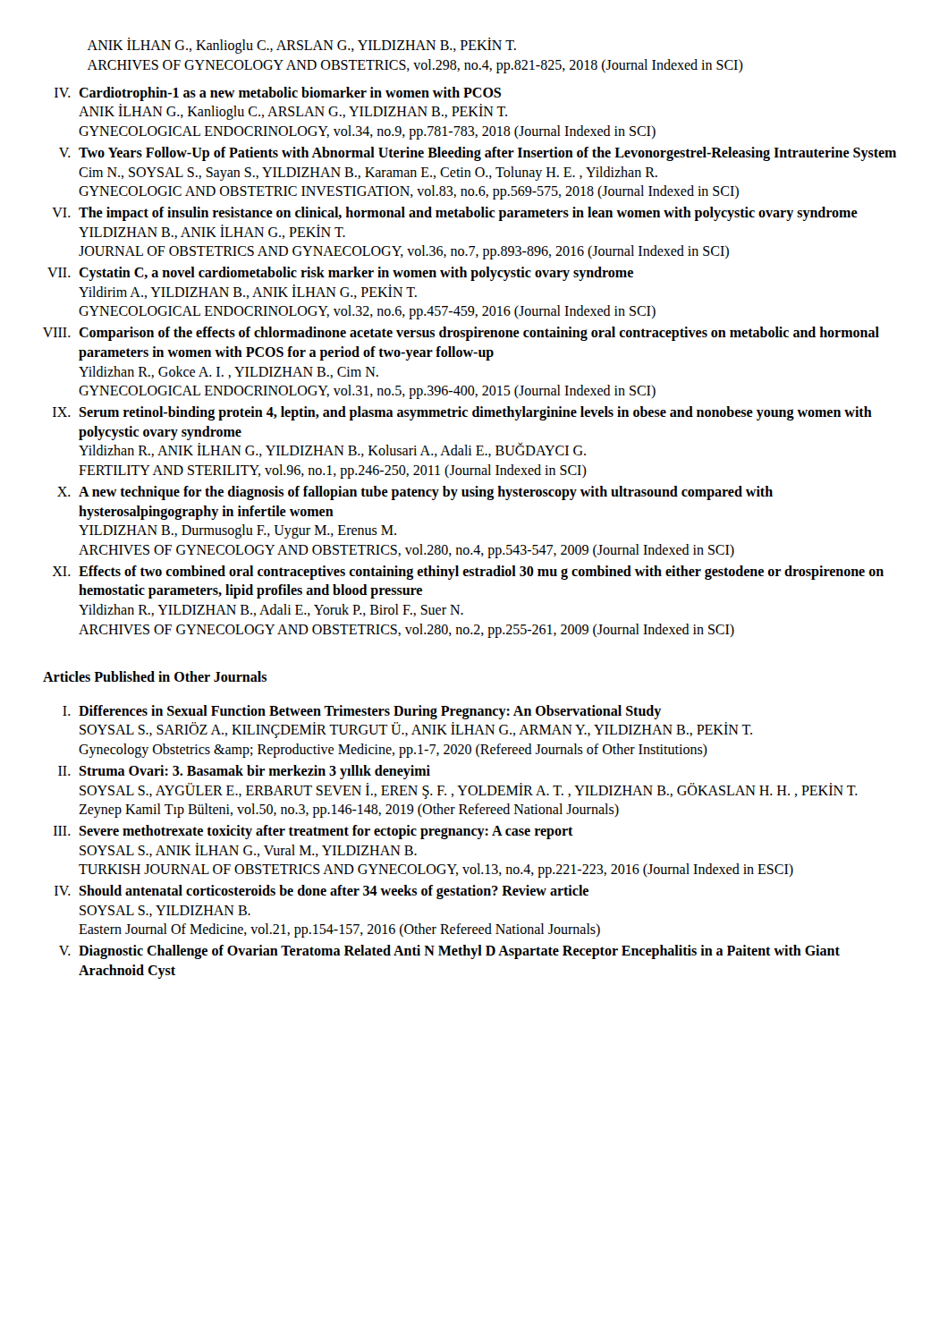ANIK İLHAN G., Kanlioglu C., ARSLAN G., YILDIZHAN B., PEKİN T.
ARCHIVES OF GYNECOLOGY AND OBSTETRICS, vol.298, no.4, pp.821-825, 2018 (Journal Indexed in SCI)
Cardiotrophin-1 as a new metabolic biomarker in women with PCOS
ANIK İLHAN G., Kanlioglu C., ARSLAN G., YILDIZHAN B., PEKİN T.
GYNECOLOGICAL ENDOCRINOLOGY, vol.34, no.9, pp.781-783, 2018 (Journal Indexed in SCI)
Two Years Follow-Up of Patients with Abnormal Uterine Bleeding after Insertion of the Levonorgestrel-Releasing Intrauterine System
Cim N., SOYSAL S., Sayan S., YILDIZHAN B., Karaman E., Cetin O., Tolunay H. E. , Yildizhan R.
GYNECOLOGIC AND OBSTETRIC INVESTIGATION, vol.83, no.6, pp.569-575, 2018 (Journal Indexed in SCI)
The impact of insulin resistance on clinical, hormonal and metabolic parameters in lean women with polycystic ovary syndrome
YILDIZHAN B., ANIK İLHAN G., PEKİN T.
JOURNAL OF OBSTETRICS AND GYNAECOLOGY, vol.36, no.7, pp.893-896, 2016 (Journal Indexed in SCI)
Cystatin C, a novel cardiometabolic risk marker in women with polycystic ovary syndrome
Yildirim A., YILDIZHAN B., ANIK İLHAN G., PEKİN T.
GYNECOLOGICAL ENDOCRINOLOGY, vol.32, no.6, pp.457-459, 2016 (Journal Indexed in SCI)
Comparison of the effects of chlormadinone acetate versus drospirenone containing oral contraceptives on metabolic and hormonal parameters in women with PCOS for a period of two-year follow-up
Yildizhan R., Gokce A. I. , YILDIZHAN B., Cim N.
GYNECOLOGICAL ENDOCRINOLOGY, vol.31, no.5, pp.396-400, 2015 (Journal Indexed in SCI)
Serum retinol-binding protein 4, leptin, and plasma asymmetric dimethylarginine levels in obese and nonobese young women with polycystic ovary syndrome
Yildizhan R., ANIK İLHAN G., YILDIZHAN B., Kolusari A., Adali E., BUĞDAYCI G.
FERTILITY AND STERILITY, vol.96, no.1, pp.246-250, 2011 (Journal Indexed in SCI)
A new technique for the diagnosis of fallopian tube patency by using hysteroscopy with ultrasound compared with hysterosalpingography in infertile women
YILDIZHAN B., Durmusoglu F., Uygur M., Erenus M.
ARCHIVES OF GYNECOLOGY AND OBSTETRICS, vol.280, no.4, pp.543-547, 2009 (Journal Indexed in SCI)
Effects of two combined oral contraceptives containing ethinyl estradiol 30 mu g combined with either gestodene or drospirenone on hemostatic parameters, lipid profiles and blood pressure
Yildizhan R., YILDIZHAN B., Adali E., Yoruk P., Birol F., Suer N.
ARCHIVES OF GYNECOLOGY AND OBSTETRICS, vol.280, no.2, pp.255-261, 2009 (Journal Indexed in SCI)
Articles Published in Other Journals
Differences in Sexual Function Between Trimesters During Pregnancy: An Observational Study
SOYSAL S., SARIÖZ A., KILINÇDEMİR TURGUT Ü., ANIK İLHAN G., ARMAN Y., YILDIZHAN B., PEKİN T.
Gynecology Obstetrics &amp; Reproductive Medicine, pp.1-7, 2020 (Refereed Journals of Other Institutions)
Struma Ovari: 3. Basamak bir merkezin 3 yıllık deneyimi
SOYSAL S., AYGÜLER E., ERBARUT SEVEN İ., EREN Ş. F. , YOLDEMİR A. T. , YILDIZHAN B., GÖKASLAN H. H. , PEKİN T.
Zeynep Kamil Tıp Bülteni, vol.50, no.3, pp.146-148, 2019 (Other Refereed National Journals)
Severe methotrexate toxicity after treatment for ectopic pregnancy: A case report
SOYSAL S., ANIK İLHAN G., Vural M., YILDIZHAN B.
TURKISH JOURNAL OF OBSTETRICS AND GYNECOLOGY, vol.13, no.4, pp.221-223, 2016 (Journal Indexed in ESCI)
Should antenatal corticosteroids be done after 34 weeks of gestation? Review article
SOYSAL S., YILDIZHAN B.
Eastern Journal Of Medicine, vol.21, pp.154-157, 2016 (Other Refereed National Journals)
Diagnostic Challenge of Ovarian Teratoma Related Anti N Methyl D Aspartate Receptor Encephalitis in a Paitent with Giant Arachnoid Cyst